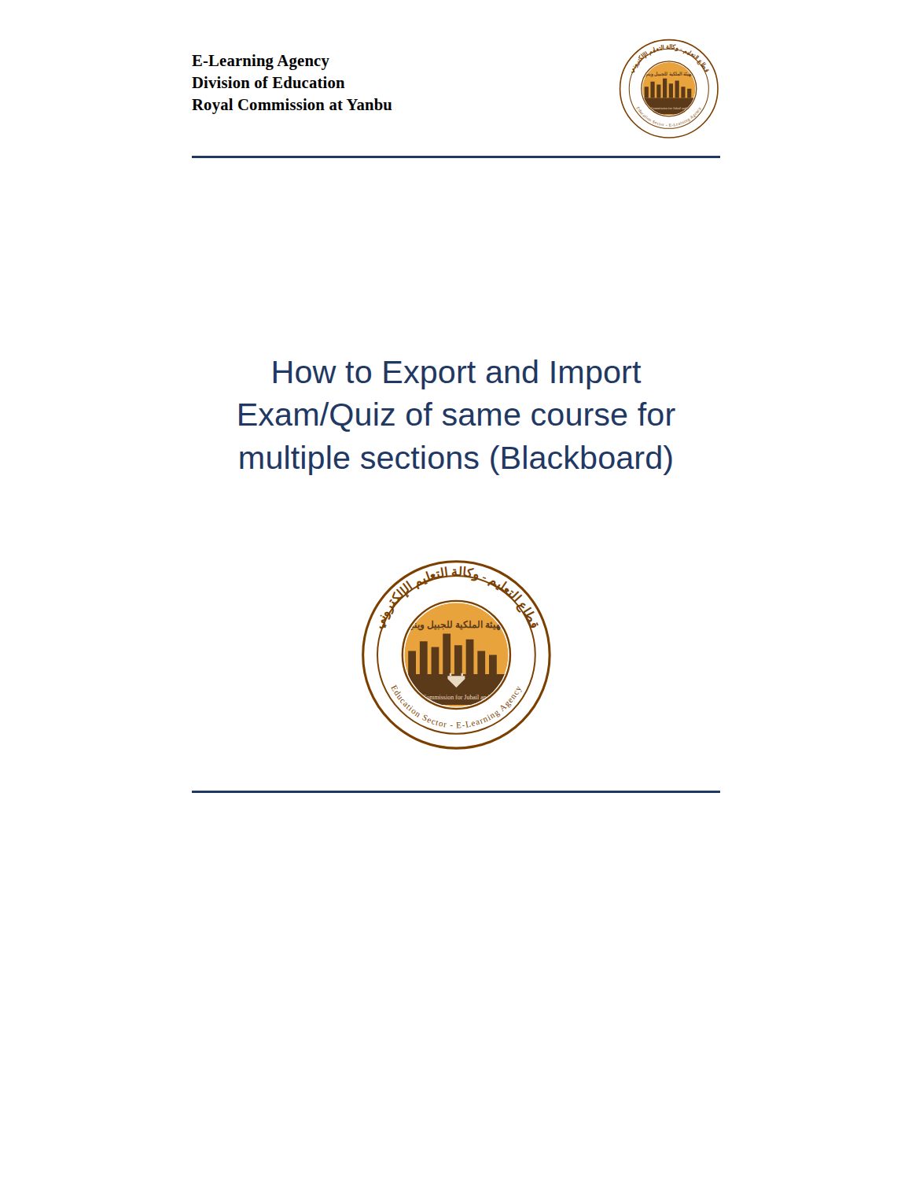E-Learning Agency
Division of Education
Royal Commission at Yanbu
قطاع التعليم - وكالة التعليم الإلكتروني Education Sector - E-Learning Agency الهيئة الملكية للجبيل وينبع Royal Commission for Jubail and Yanbu
How to Export and Import Exam/Quiz of same course for multiple sections (Blackboard)
قطاع التعليم - وكالة التعليم الإلكتروني Education Sector - E-Learning Agency الهيئة الملكية للجبيل وينبع Royal Commission for Jubail and Yanbu